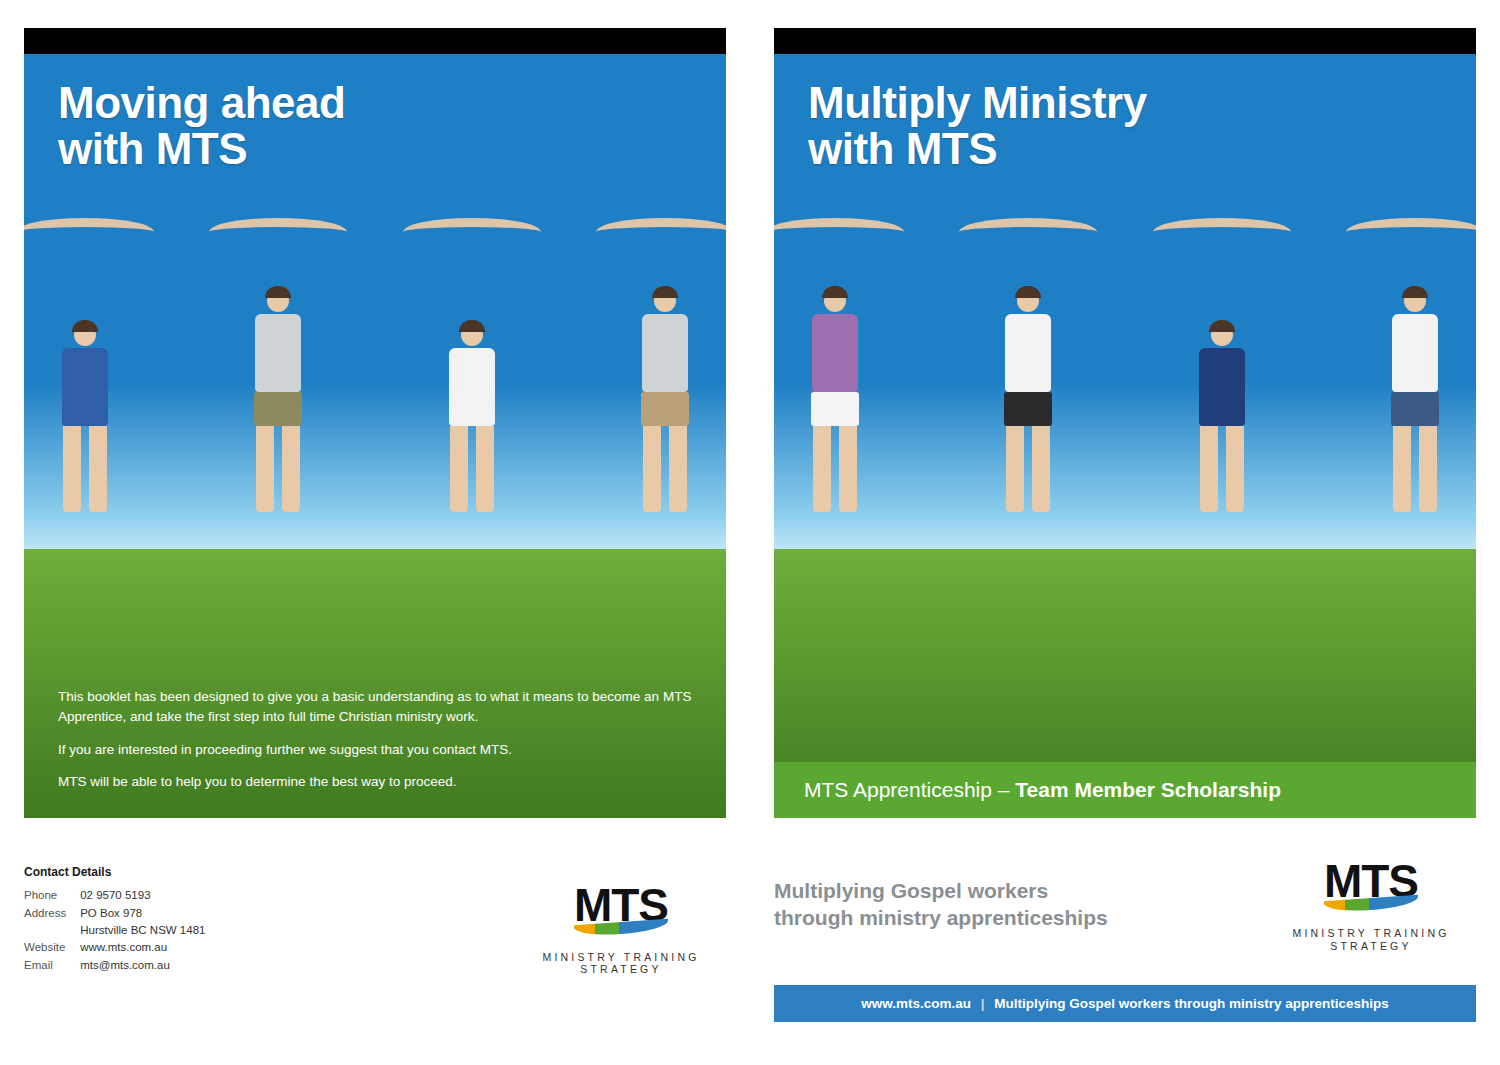Moving ahead
with MTS
This booklet has been designed to give you a basic understanding as to what it means to become an MTS Apprentice, and take the first step into full time Christian ministry work.
If you are interested in proceeding further we suggest that you contact MTS.
MTS will be able to help you to determine the best way to proceed.
Contact Details
| Phone | 02 9570 5193 |
| Address | PO Box 978 Hurstville BC NSW 1481 |
| Website | www.mts.com.au |
| Email | mts@mts.com.au |
MTS
MINISTRY TRAINING
STRATEGY
Multiply Ministry
with MTS
MTS Apprenticeship – Team Member Scholarship
Multiplying Gospel workers
through ministry apprenticeships
MTS
MINISTRY TRAINING
STRATEGY
www.mts.com.au | Multiplying Gospel workers through ministry apprenticeships